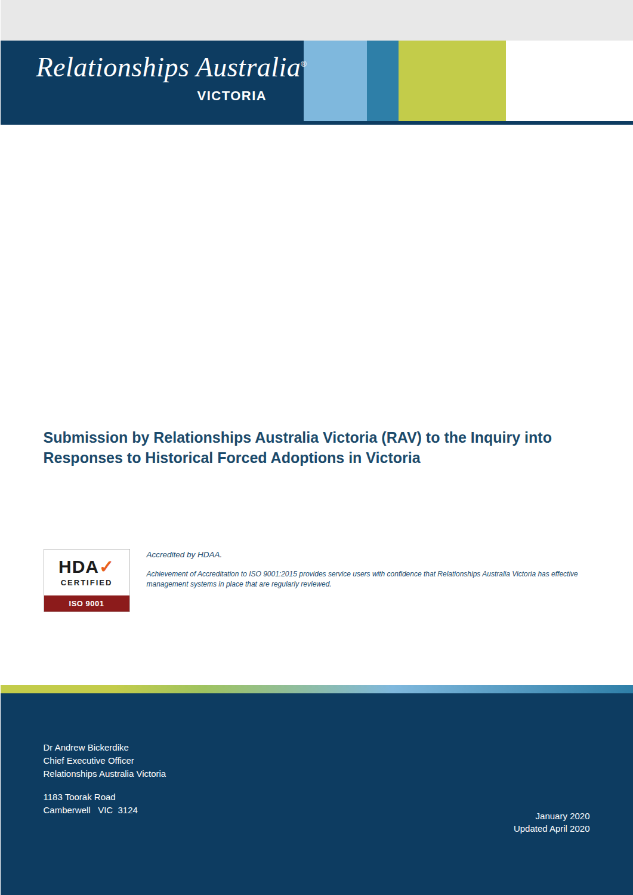Relationships Australia®
VICTORIA
Submission by Relationships Australia Victoria (RAV) to the Inquiry into Responses to Historical Forced Adoptions in Victoria
HDA✓
CERTIFIED
ISO 9001
Accredited by HDAA.
Achievement of Accreditation to ISO 9001:2015 provides service users with confidence that Relationships Australia Victoria has effective management systems in place that are regularly reviewed.
Dr Andrew Bickerdike
Chief Executive Officer
Relationships Australia Victoria
1183 Toorak Road
Camberwell VIC 3124
January 2020
Updated April 2020